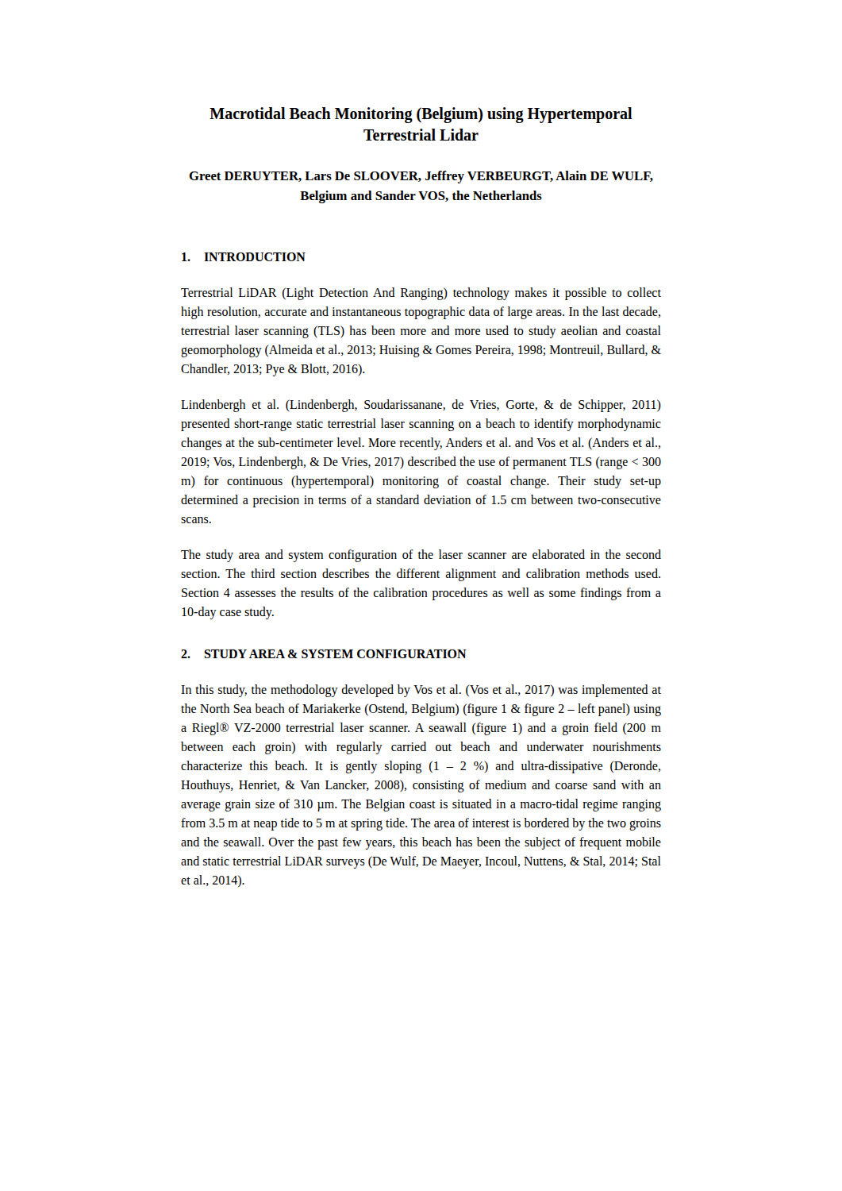Macrotidal Beach Monitoring (Belgium) using Hypertemporal Terrestrial Lidar
Greet DERUYTER, Lars De SLOOVER, Jeffrey VERBEURGT, Alain DE WULF,
Belgium and Sander VOS, the Netherlands
1. INTRODUCTION
Terrestrial LiDAR (Light Detection And Ranging) technology makes it possible to collect high resolution, accurate and instantaneous topographic data of large areas. In the last decade, terrestrial laser scanning (TLS) has been more and more used to study aeolian and coastal geomorphology (Almeida et al., 2013; Huising & Gomes Pereira, 1998; Montreuil, Bullard, & Chandler, 2013; Pye & Blott, 2016).
Lindenbergh et al. (Lindenbergh, Soudarissanane, de Vries, Gorte, & de Schipper, 2011) presented short-range static terrestrial laser scanning on a beach to identify morphodynamic changes at the sub-centimeter level. More recently, Anders et al. and Vos et al. (Anders et al., 2019; Vos, Lindenbergh, & De Vries, 2017) described the use of permanent TLS (range < 300 m) for continuous (hypertemporal) monitoring of coastal change. Their study set-up determined a precision in terms of a standard deviation of 1.5 cm between two-consecutive scans.
The study area and system configuration of the laser scanner are elaborated in the second section. The third section describes the different alignment and calibration methods used. Section 4 assesses the results of the calibration procedures as well as some findings from a 10-day case study.
2. STUDY AREA & SYSTEM CONFIGURATION
In this study, the methodology developed by Vos et al. (Vos et al., 2017) was implemented at the North Sea beach of Mariakerke (Ostend, Belgium) (figure 1 & figure 2 – left panel) using a Riegl® VZ-2000 terrestrial laser scanner. A seawall (figure 1) and a groin field (200 m between each groin) with regularly carried out beach and underwater nourishments characterize this beach. It is gently sloping (1 – 2 %) and ultra-dissipative (Deronde, Houthuys, Henriet, & Van Lancker, 2008), consisting of medium and coarse sand with an average grain size of 310 µm. The Belgian coast is situated in a macro-tidal regime ranging from 3.5 m at neap tide to 5 m at spring tide. The area of interest is bordered by the two groins and the seawall. Over the past few years, this beach has been the subject of frequent mobile and static terrestrial LiDAR surveys (De Wulf, De Maeyer, Incoul, Nuttens, & Stal, 2014; Stal et al., 2014).